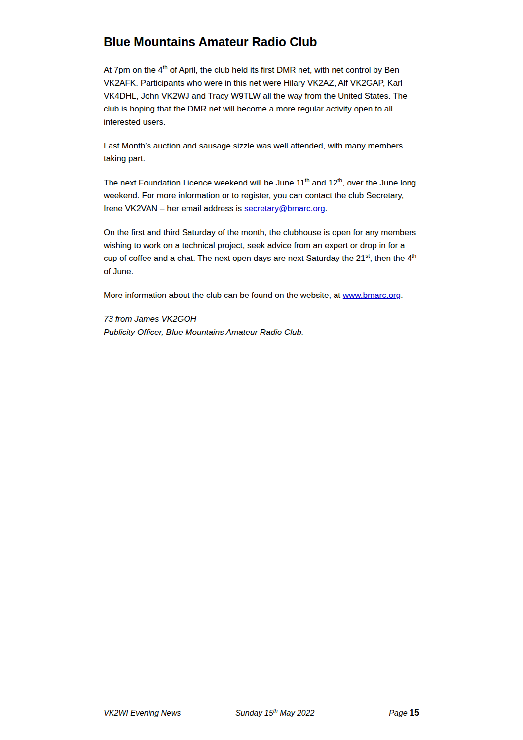Blue Mountains Amateur Radio Club
At 7pm on the 4th of April, the club held its first DMR net, with net control by Ben VK2AFK. Participants who were in this net were Hilary VK2AZ, Alf VK2GAP, Karl VK4DHL, John VK2WJ and Tracy W9TLW all the way from the United States. The club is hoping that the DMR net will become a more regular activity open to all interested users.
Last Month’s auction and sausage sizzle was well attended, with many members taking part.
The next Foundation Licence weekend will be June 11th and 12th, over the June long weekend. For more information or to register, you can contact the club Secretary, Irene VK2VAN – her email address is secretary@bmarc.org.
On the first and third Saturday of the month, the clubhouse is open for any members wishing to work on a technical project, seek advice from an expert or drop in for a cup of coffee and a chat. The next open days are next Saturday the 21st, then the 4th of June.
More information about the club can be found on the website, at www.bmarc.org.
73 from James VK2GOH
Publicity Officer, Blue Mountains Amateur Radio Club.
VK2WI Evening News Sunday 15th May 2022 Page 15